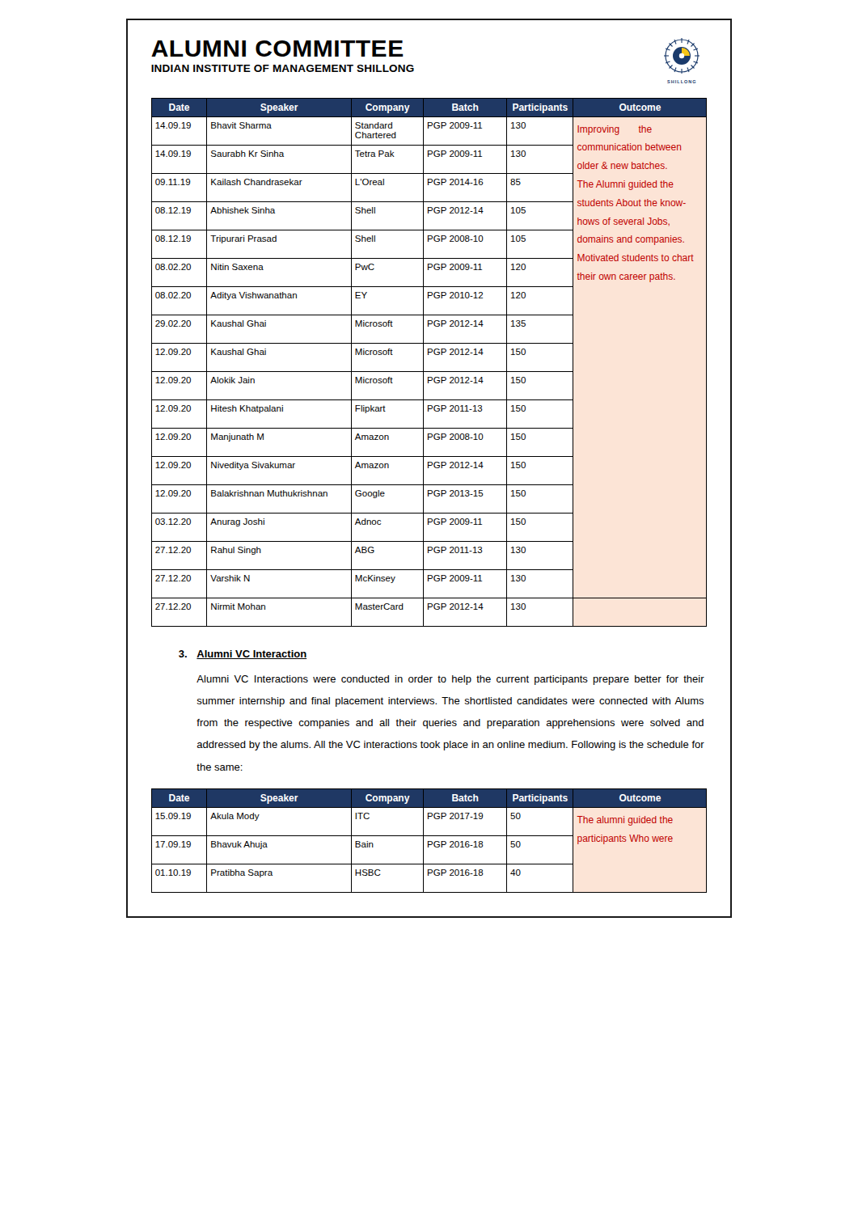ALUMNI COMMITTEE
INDIAN INSTITUTE OF MANAGEMENT SHILLONG
SHILLONG
| Date | Speaker | Company | Batch | Participants | Outcome |
| --- | --- | --- | --- | --- | --- |
| 14.09.19 | Bhavit Sharma | Standard Chartered | PGP 2009-11 | 130 | Improving the communication between older & new batches. The Alumni guided the students About the know-hows of several Jobs, domains and companies. Motivated students to chart their own career paths. |
| 14.09.19 | Saurabh Kr Sinha | Tetra Pak | PGP 2009-11 | 130 |
| 09.11.19 | Kailash Chandrasekar | L'Oreal | PGP 2014-16 | 85 |
| 08.12.19 | Abhishek Sinha | Shell | PGP 2012-14 | 105 |
| 08.12.19 | Tripurari Prasad | Shell | PGP 2008-10 | 105 |
| 08.02.20 | Nitin Saxena | PwC | PGP 2009-11 | 120 |
| 08.02.20 | Aditya Vishwanathan | EY | PGP 2010-12 | 120 |
| 29.02.20 | Kaushal Ghai | Microsoft | PGP 2012-14 | 135 |
| 12.09.20 | Kaushal Ghai | Microsoft | PGP 2012-14 | 150 |
| 12.09.20 | Alokik Jain | Microsoft | PGP 2012-14 | 150 |
| 12.09.20 | Hitesh Khatpalani | Flipkart | PGP 2011-13 | 150 |
| 12.09.20 | Manjunath M | Amazon | PGP 2008-10 | 150 |
| 12.09.20 | Niveditya Sivakumar | Amazon | PGP 2012-14 | 150 |
| 12.09.20 | Balakrishnan Muthukrishnan | Google | PGP 2013-15 | 150 |
| 03.12.20 | Anurag Joshi | Adnoc | PGP 2009-11 | 150 |
| 27.12.20 | Rahul Singh | ABG | PGP 2011-13 | 130 |
| 27.12.20 | Varshik N | McKinsey | PGP 2009-11 | 130 |
| 27.12.20 | Nirmit Mohan | MasterCard | PGP 2012-14 | 130 | |
3. Alumni VC Interaction
Alumni VC Interactions were conducted in order to help the current participants prepare better for their summer internship and final placement interviews. The shortlisted candidates were connected with Alums from the respective companies and all their queries and preparation apprehensions were solved and addressed by the alums. All the VC interactions took place in an online medium. Following is the schedule for the same:
| Date | Speaker | Company | Batch | Participants | Outcome |
| --- | --- | --- | --- | --- | --- |
| 15.09.19 | Akula Mody | ITC | PGP 2017-19 | 50 | The alumni guided the participants Who were |
| 17.09.19 | Bhavuk Ahuja | Bain | PGP 2016-18 | 50 |
| 01.10.19 | Pratibha Sapra | HSBC | PGP 2016-18 | 40 |